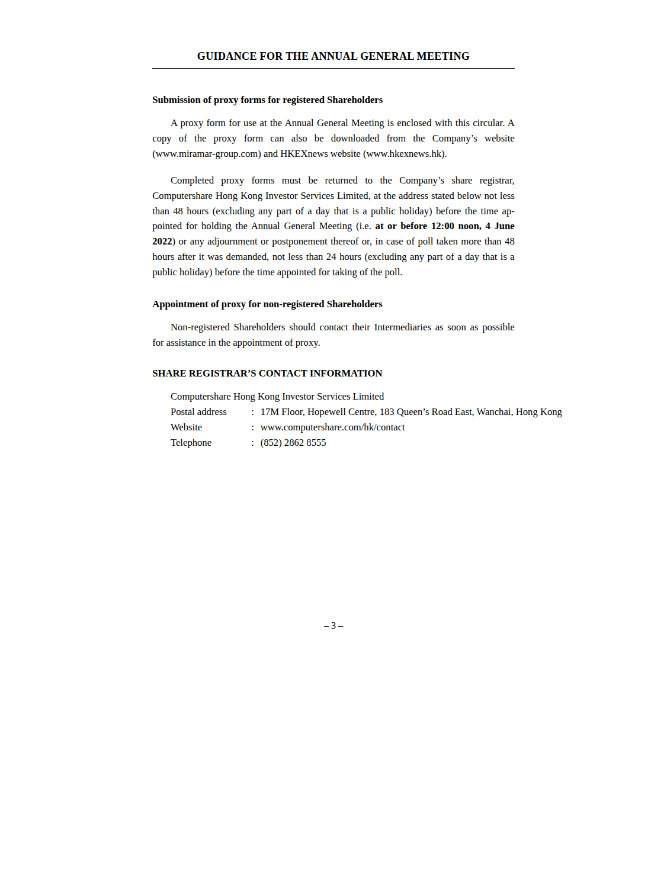GUIDANCE FOR THE ANNUAL GENERAL MEETING
Submission of proxy forms for registered Shareholders
A proxy form for use at the Annual General Meeting is enclosed with this circular. A copy of the proxy form can also be downloaded from the Company’s website (www.miramar-group.com) and HKEXnews website (www.hkexnews.hk).
Completed proxy forms must be returned to the Company’s share registrar, Computershare Hong Kong Investor Services Limited, at the address stated below not less than 48 hours (excluding any part of a day that is a public holiday) before the time appointed for holding the Annual General Meeting (i.e. at or before 12:00 noon, 4 June 2022) or any adjournment or postponement thereof or, in case of poll taken more than 48 hours after it was demanded, not less than 24 hours (excluding any part of a day that is a public holiday) before the time appointed for taking of the poll.
Appointment of proxy for non-registered Shareholders
Non-registered Shareholders should contact their Intermediaries as soon as possible for assistance in the appointment of proxy.
SHARE REGISTRAR’S CONTACT INFORMATION
Computershare Hong Kong Investor Services Limited Postal address: 17M Floor, Hopewell Centre, 183 Queen’s Road East, Wanchai, Hong Kong Website: www.computershare.com/hk/contact Telephone:(852) 2862 8555
– 3 –